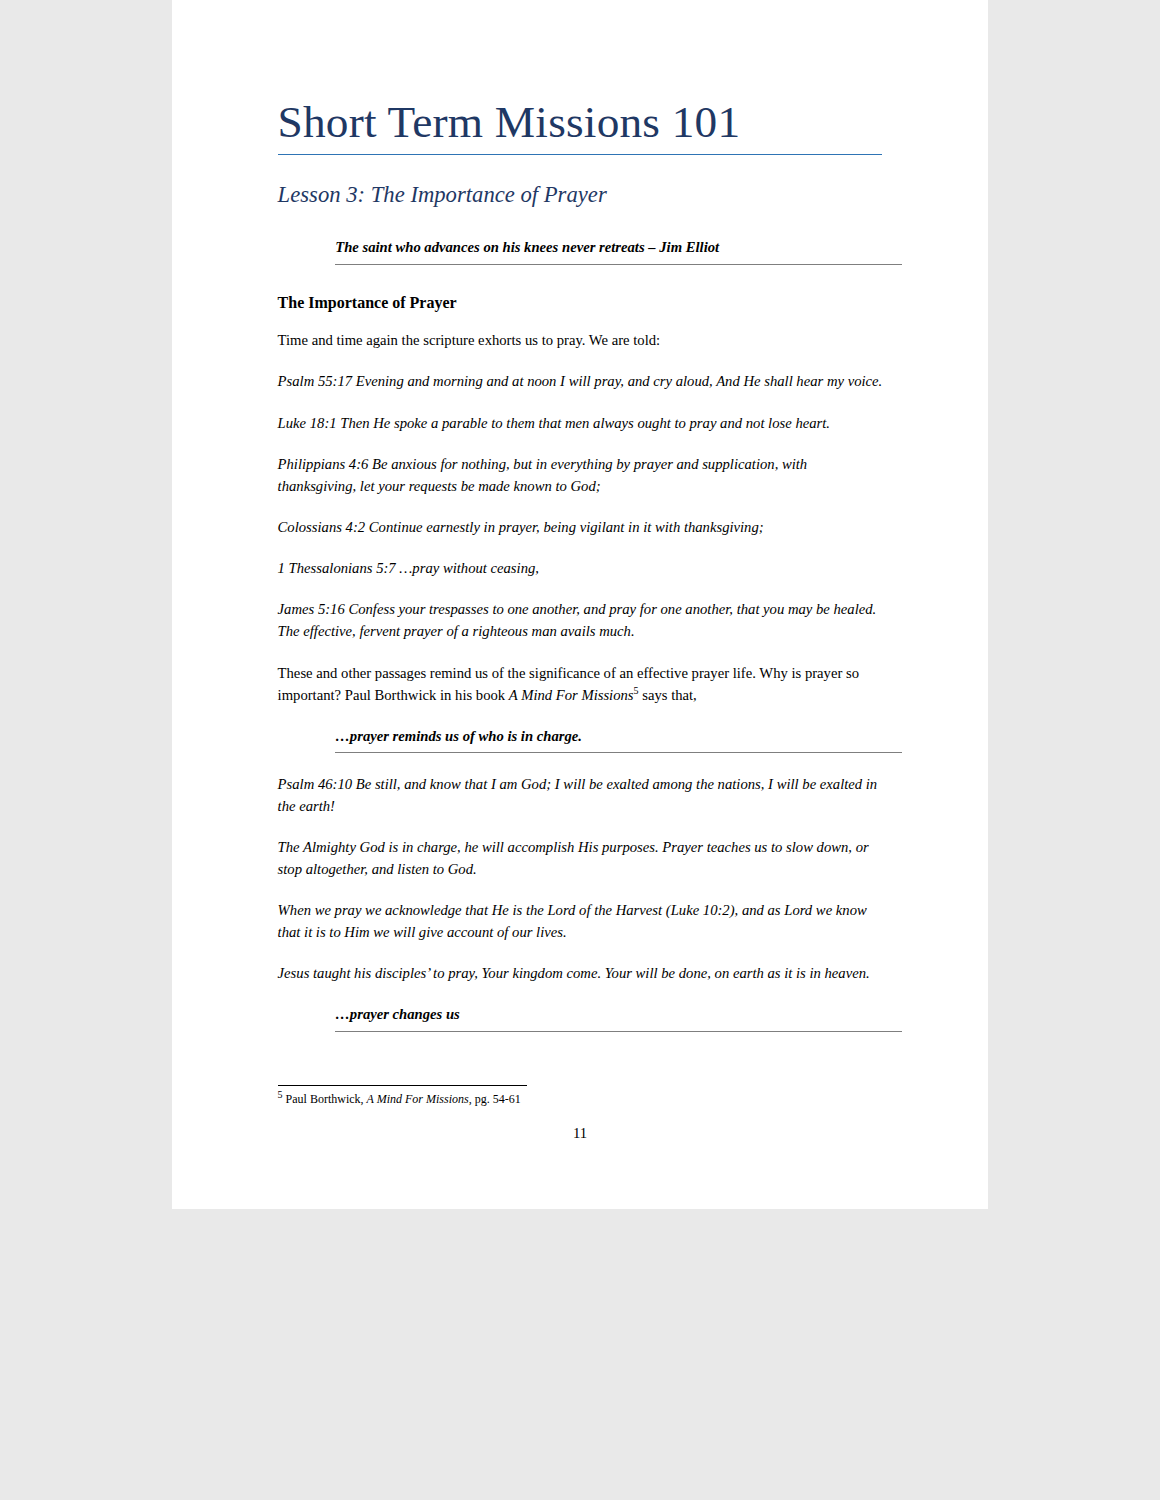Short Term Missions 101
Lesson 3: The Importance of Prayer
The saint who advances on his knees never retreats – Jim Elliot
The Importance of Prayer
Time and time again the scripture exhorts us to pray. We are told:
Psalm 55:17 Evening and morning and at noon I will pray, and cry aloud, And He shall hear my voice.
Luke 18:1 Then He spoke a parable to them that men always ought to pray and not lose heart.
Philippians 4:6 Be anxious for nothing, but in everything by prayer and supplication, with thanksgiving, let your requests be made known to God;
Colossians 4:2 Continue earnestly in prayer, being vigilant in it with thanksgiving;
1 Thessalonians 5:7 …pray without ceasing,
James 5:16 Confess your trespasses to one another, and pray for one another, that you may be healed. The effective, fervent prayer of a righteous man avails much.
These and other passages remind us of the significance of an effective prayer life. Why is prayer so important? Paul Borthwick in his book A Mind For Missions5 says that,
…prayer reminds us of who is in charge.
Psalm 46:10 Be still, and know that I am God; I will be exalted among the nations, I will be exalted in the earth!
The Almighty God is in charge, he will accomplish His purposes. Prayer teaches us to slow down, or stop altogether, and listen to God.
When we pray we acknowledge that He is the Lord of the Harvest (Luke 10:2), and as Lord we know that it is to Him we will give account of our lives.
Jesus taught his disciples’ to pray, Your kingdom come. Your will be done, on earth as it is in heaven.
…prayer changes us
5 Paul Borthwick, A Mind For Missions, pg. 54-61
11